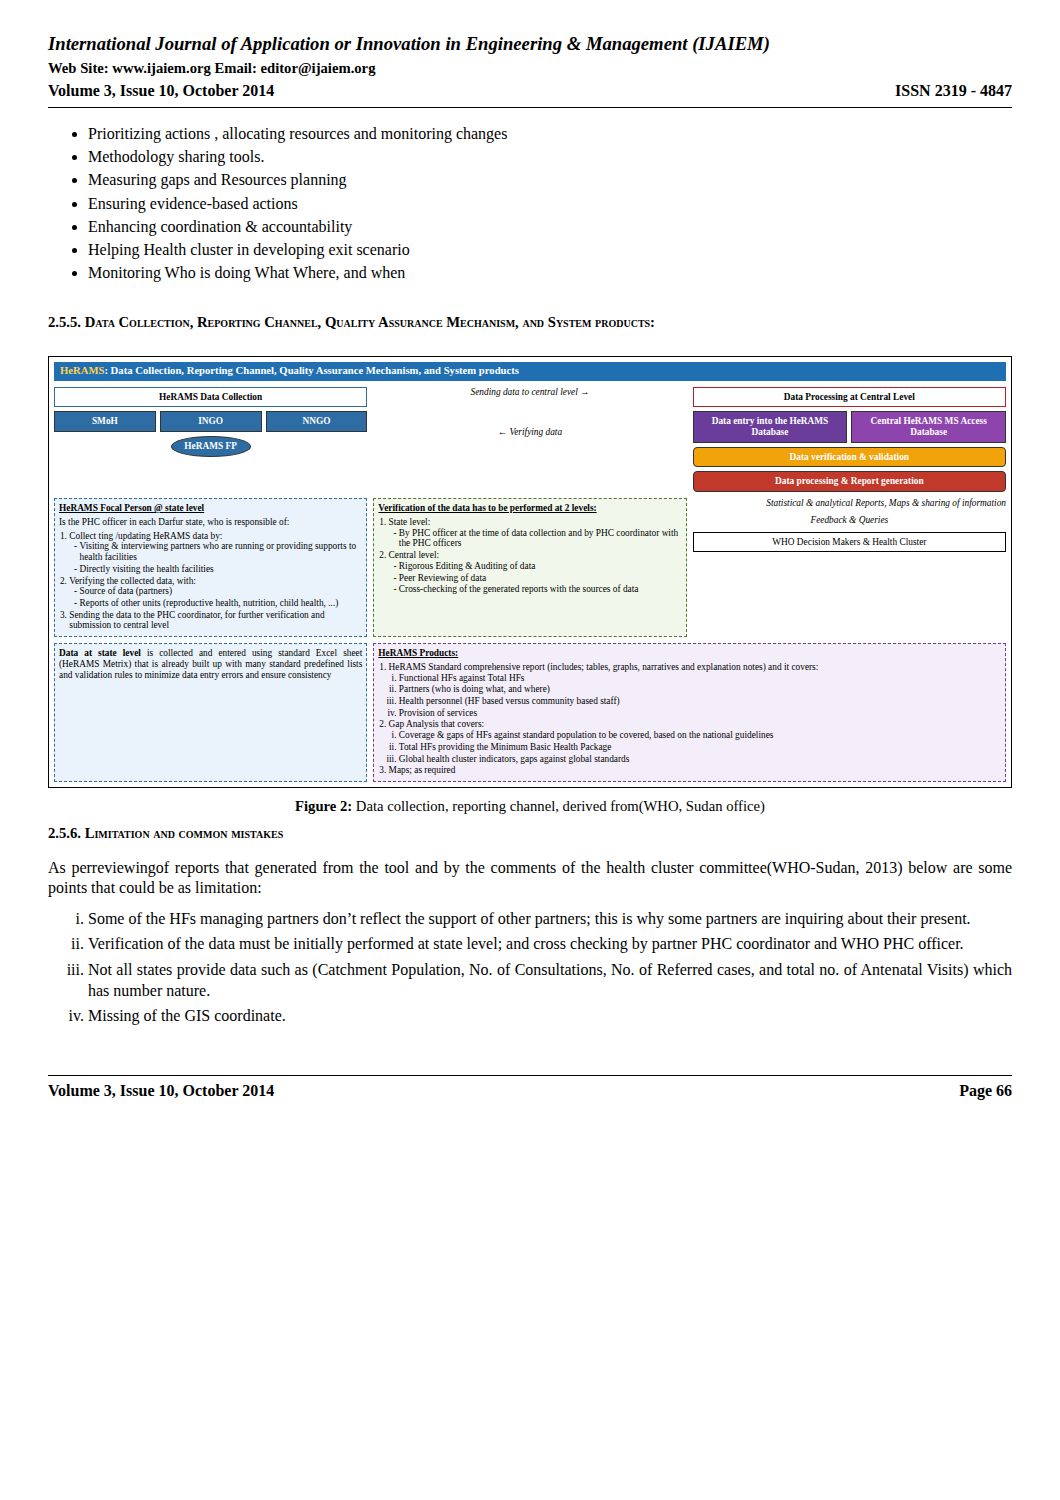International Journal of Application or Innovation in Engineering & Management (IJAIEM)
Web Site: www.ijaiem.org Email: editor@ijaiem.org
Volume 3, Issue 10, October 2014 ISSN 2319 - 4847
Prioritizing actions , allocating resources and monitoring changes
Methodology sharing tools.
Measuring gaps and Resources planning
Ensuring evidence-based actions
Enhancing coordination & accountability
Helping Health cluster in developing exit scenario
Monitoring Who is doing What Where, and when
2.5.5. Data Collection, Reporting Channel, Quality Assurance Mechanism, and System products:
HeRAMS: Data Collection, Reporting Channel, Quality Assurance Mechanism, and System products
HeRAMS Data Collection
SMoH
INGO
NNGO
HeRAMS FP
Sending data to central level →
← Verifying data
Data Processing at Central Level
Data entry into the HeRAMS Database
Central HeRAMS MS Access Database
Data verification & validation
Data processing & Report generation
HeRAMS Focal Person @ state level
Is the PHC officer in each Darfur state, who is responsible of:
Collect ting /updating HeRAMS data by:
Visiting & interviewing partners who are running or providing supports to health facilities
Directly visiting the health facilities
Verifying the collected data, with:
Source of data (partners)
Reports of other units (reproductive health, nutrition, child health, ...)
Sending the data to the PHC coordinator, for further verification and submission to central level
Verification of the data has to be performed at 2 levels:
State level:
By PHC officer at the time of data collection and by PHC coordinator with the PHC officers
Central level:
Rigorous Editing & Auditing of data
Peer Reviewing of data
Cross-checking of the generated reports with the sources of data
Statistical & analytical Reports, Maps & sharing of information
Feedback & Queries
WHO Decision Makers & Health Cluster
Data at state level is collected and entered using standard Excel sheet (HeRAMS Metrix) that is already built up with many standard predefined lists and validation rules to minimize data entry errors and ensure consistency
HeRAMS Products:
HeRAMS Standard comprehensive report (includes; tables, graphs, narratives and explanation notes) and it covers:
Functional HFs against Total HFs
Partners (who is doing what, and where)
Health personnel (HF based versus community based staff)
Provision of services
Gap Analysis that covers:
Coverage & gaps of HFs against standard population to be covered, based on the national guidelines
Total HFs providing the Minimum Basic Health Package
Global health cluster indicators, gaps against global standards
Maps; as required
Figure 2: Data collection, reporting channel, derived from(WHO, Sudan office)
2.5.6. Limitation and common mistakes
As perreviewingof reports that generated from the tool and by the comments of the health cluster committee(WHO-Sudan, 2013) below are some points that could be as limitation:
Some of the HFs managing partners don’t reflect the support of other partners; this is why some partners are inquiring about their present.
Verification of the data must be initially performed at state level; and cross checking by partner PHC coordinator and WHO PHC officer.
Not all states provide data such as (Catchment Population, No. of Consultations, No. of Referred cases, and total no. of Antenatal Visits) which has number nature.
Missing of the GIS coordinate.
Volume 3, Issue 10, October 2014 Page 66